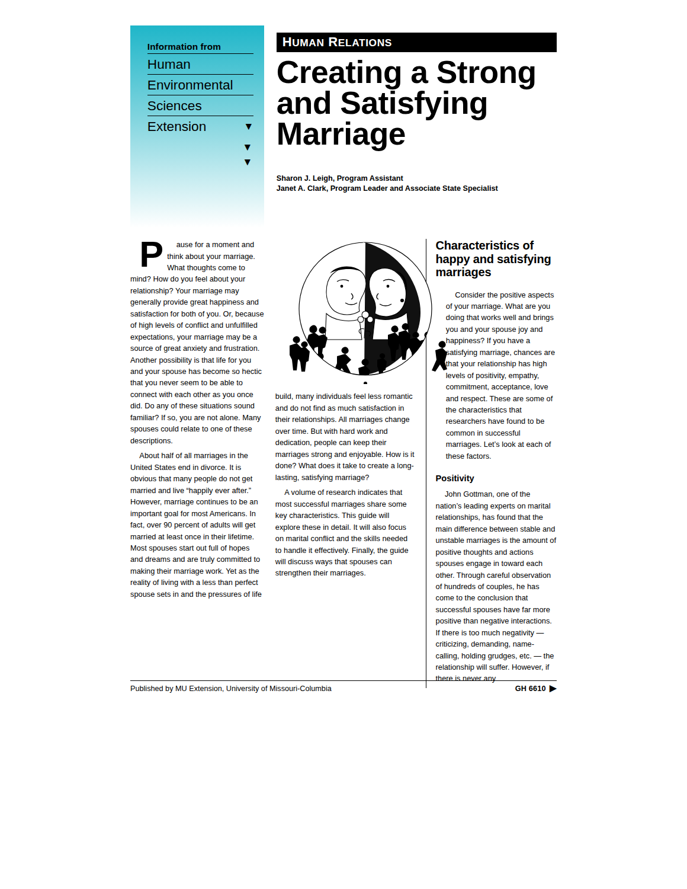Information from
Human
Environmental
Sciences
Extension ▼
▼
▼
HUMAN RELATIONS
Creating a Strong
and Satisfying
Marriage
Sharon J. Leigh, Program Assistant
Janet A. Clark, Program Leader and Associate State Specialist
Pause for a moment and think about your marriage. What thoughts come to mind? How do you feel about your relationship? Your marriage may generally provide great happiness and satisfaction for both of you. Or, because of high levels of conflict and unfulfilled expectations, your marriage may be a source of great anxiety and frustration. Another possibility is that life for you and your spouse has become so hectic that you never seem to be able to connect with each other as you once did. Do any of these situations sound familiar? If so, you are not alone. Many spouses could relate to one of these descriptions.
About half of all marriages in the United States end in divorce. It is obvious that many people do not get married and live “happily ever after.” However, marriage continues to be an important goal for most Americans. In fact, over 90 percent of adults will get married at least once in their lifetime. Most spouses start out full of hopes and dreams and are truly committed to making their marriage work. Yet as the reality of living with a less than perfect spouse sets in and the pressures of life
build, many individuals feel less romantic and do not find as much satisfaction in their relationships. All marriages change over time. But with hard work and dedication, people can keep their marriages strong and enjoyable. How is it done? What does it take to create a long-lasting, satisfying marriage?
A volume of research indicates that most successful marriages share some key characteristics. This guide will explore these in detail. It will also focus on marital conflict and the skills needed to handle it effectively. Finally, the guide will discuss ways that spouses can strengthen their marriages.
Characteristics of
happy and satisfying
marriages
Consider the positive aspects of your marriage. What are you doing that works well and brings you and your spouse joy and happiness? If you have a satisfying marriage, chances are that your relationship has high levels of positivity, empathy, commitment, acceptance, love and respect. These are some of the characteristics that researchers have found to be common in successful marriages. Let’s look at each of these factors.
Positivity
John Gottman, one of the nation’s leading experts on marital relationships, has found that the main difference between stable and unstable marriages is the amount of positive thoughts and actions spouses engage in toward each other. Through careful observation of hundreds of couples, he has come to the conclusion that successful spouses have far more positive than negative interactions. If there is too much negativity — criticizing, demanding, name-calling, holding grudges, etc. — the relationship will suffer. However, if there is never any
Published by MU Extension, University of Missouri-Columbia
GH 6610 ▶